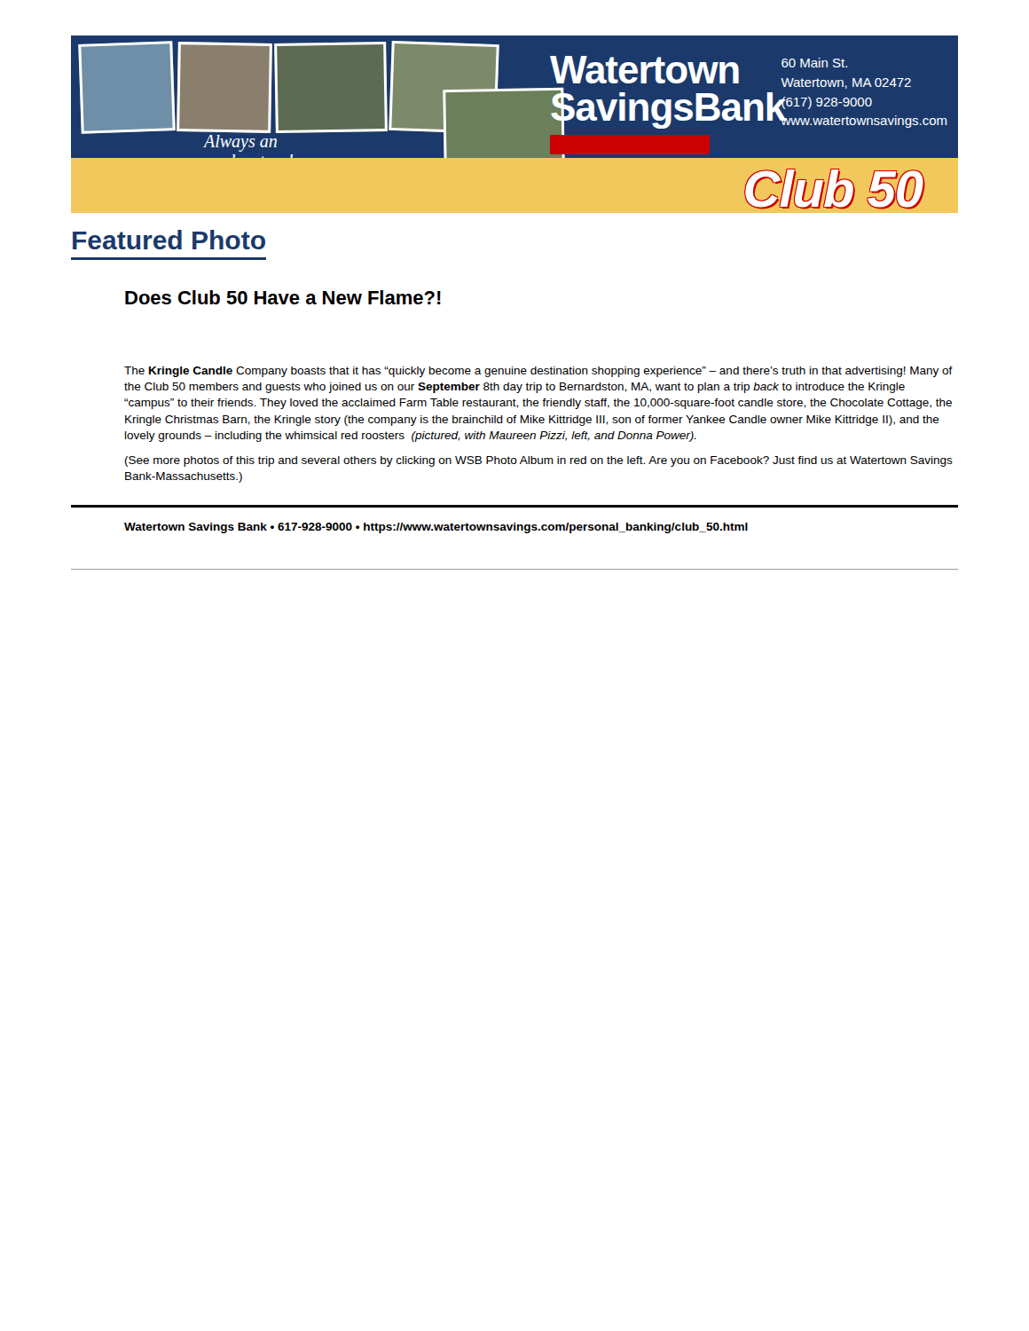Always an
adventure!
WatertownSavingsBank
60 Main St.
Watertown, MA 02472
(617) 928-9000
www.watertownsavings.com
Club 50
Featured Photo
Does Club 50 Have a New Flame?!
The Kringle Candle Company boasts that it has “quickly become a genuine destination shopping experience” – and there’s truth in that advertising! Many of the Club 50 members and guests who joined us on our September 8th day trip to Bernardston, MA, want to plan a trip back to introduce the Kringle “campus” to their friends. They loved the acclaimed Farm Table restaurant, the friendly staff, the 10,000-square-foot candle store, the Chocolate Cottage, the Kringle Christmas Barn, the Kringle story (the company is the brainchild of Mike Kittridge III, son of former Yankee Candle owner Mike Kittridge II), and the lovely grounds – including the whimsical red roosters (pictured, with Maureen Pizzi, left, and Donna Power).
(See more photos of this trip and several others by clicking on WSB Photo Album in red on the left. Are you on Facebook? Just find us at Watertown Savings Bank-Massachusetts.)
Watertown Savings Bank • 617-928-9000 • https://www.watertownsavings.com/personal_banking/club_50.html